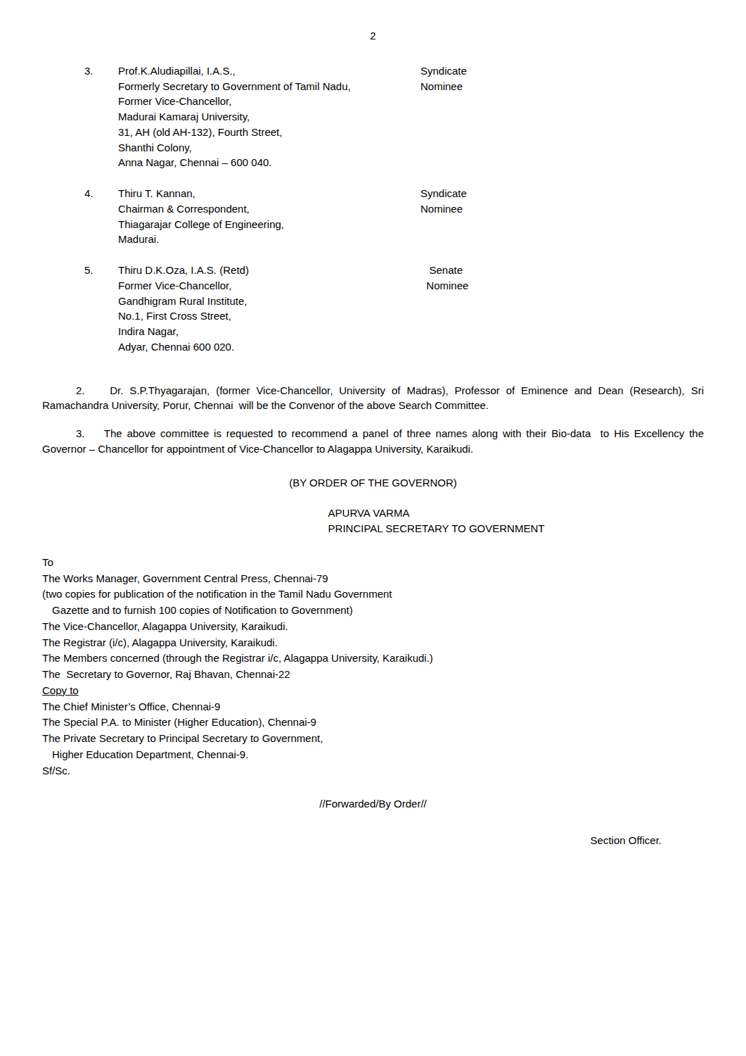2
| 3. | Prof.K.Aludiapillai, I.A.S., Formerly Secretary to Government of Tamil Nadu, Former Vice-Chancellor, Madurai Kamaraj University, 31, AH (old AH-132), Fourth Street, Shanthi Colony, Anna Nagar, Chennai – 600 040. | Syndicate Nominee |
| 4. | Thiru T. Kannan, Chairman & Correspondent, Thiagarajar College of Engineering, Madurai. | Syndicate Nominee |
| 5. | Thiru D.K.Oza, I.A.S. (Retd) Former Vice-Chancellor, Gandhigram Rural Institute, No.1, First Cross Street, Indira Nagar, Adyar, Chennai 600 020. | Senate Nominee |
2. Dr. S.P.Thyagarajan, (former Vice-Chancellor, University of Madras), Professor of Eminence and Dean (Research), Sri Ramachandra University, Porur, Chennai will be the Convenor of the above Search Committee.
3. The above committee is requested to recommend a panel of three names along with their Bio-data to His Excellency the Governor – Chancellor for appointment of Vice-Chancellor to Alagappa University, Karaikudi.
(BY ORDER OF THE GOVERNOR)
APURVA VARMA
PRINCIPAL SECRETARY TO GOVERNMENT
To
The Works Manager, Government Central Press, Chennai-79
(two copies for publication of the notification in the Tamil Nadu Government
Gazette and to furnish 100 copies of Notification to Government)
The Vice-Chancellor, Alagappa University, Karaikudi.
The Registrar (i/c), Alagappa University, Karaikudi.
The Members concerned (through the Registrar i/c, Alagappa University, Karaikudi.)
The Secretary to Governor, Raj Bhavan, Chennai-22
Copy to
The Chief Minister’s Office, Chennai-9
The Special P.A. to Minister (Higher Education), Chennai-9
The Private Secretary to Principal Secretary to Government,
Higher Education Department, Chennai-9.
Sf/Sc.
//Forwarded/By Order//
Section Officer.